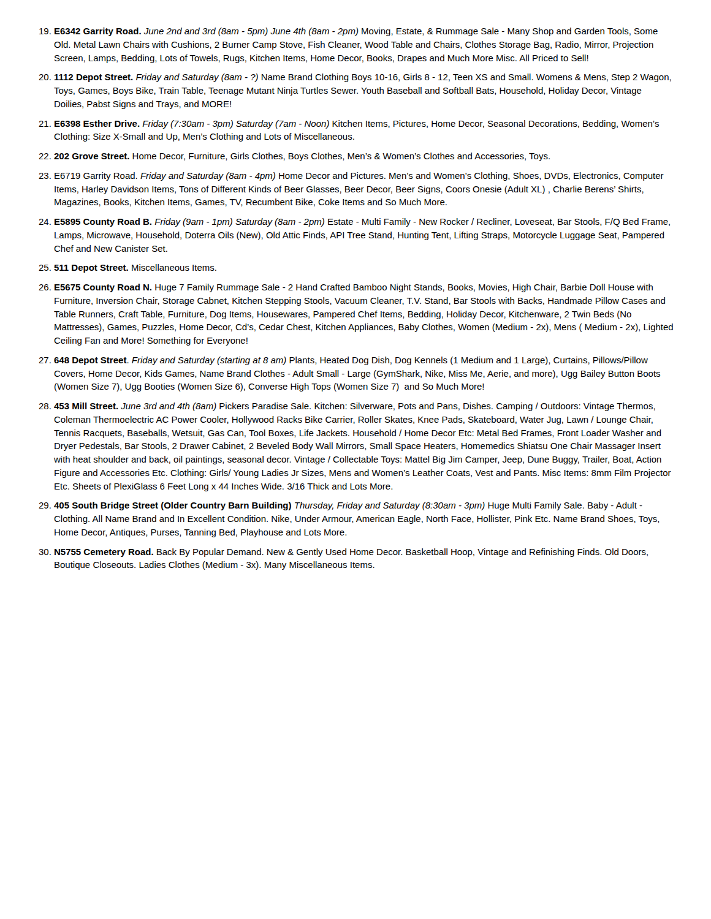E6342 Garrity Road. June 2nd and 3rd (8am - 5pm) June 4th (8am - 2pm) Moving, Estate, & Rummage Sale - Many Shop and Garden Tools, Some Old. Metal Lawn Chairs with Cushions, 2 Burner Camp Stove, Fish Cleaner, Wood Table and Chairs, Clothes Storage Bag, Radio, Mirror, Projection Screen, Lamps, Bedding, Lots of Towels, Rugs, Kitchen Items, Home Decor, Books, Drapes and Much More Misc. All Priced to Sell!
1112 Depot Street. Friday and Saturday (8am - ?) Name Brand Clothing Boys 10-16, Girls 8 - 12, Teen XS and Small. Womens & Mens, Step 2 Wagon, Toys, Games, Boys Bike, Train Table, Teenage Mutant Ninja Turtles Sewer. Youth Baseball and Softball Bats, Household, Holiday Decor, Vintage Doilies, Pabst Signs and Trays, and MORE!
E6398 Esther Drive. Friday (7:30am - 3pm) Saturday (7am - Noon) Kitchen Items, Pictures, Home Decor, Seasonal Decorations, Bedding, Women’s Clothing: Size X-Small and Up, Men’s Clothing and Lots of Miscellaneous.
202 Grove Street. Home Decor, Furniture, Girls Clothes, Boys Clothes, Men’s & Women’s Clothes and Accessories, Toys.
E6719 Garrity Road. Friday and Saturday (8am - 4pm) Home Decor and Pictures. Men’s and Women’s Clothing, Shoes, DVDs, Electronics, Computer Items, Harley Davidson Items, Tons of Different Kinds of Beer Glasses, Beer Decor, Beer Signs, Coors Onesie (Adult XL) , Charlie Berens’ Shirts, Magazines, Books, Kitchen Items, Games, TV, Recumbent Bike, Coke Items and So Much More.
E5895 County Road B. Friday (9am - 1pm) Saturday (8am - 2pm) Estate - Multi Family - New Rocker / Recliner, Loveseat, Bar Stools, F/Q Bed Frame, Lamps, Microwave, Household, Doterra Oils (New), Old Attic Finds, API Tree Stand, Hunting Tent, Lifting Straps, Motorcycle Luggage Seat, Pampered Chef and New Canister Set.
511 Depot Street. Miscellaneous Items.
E5675 County Road N. Huge 7 Family Rummage Sale - 2 Hand Crafted Bamboo Night Stands, Books, Movies, High Chair, Barbie Doll House with Furniture, Inversion Chair, Storage Cabnet, Kitchen Stepping Stools, Vacuum Cleaner, T.V. Stand, Bar Stools with Backs, Handmade Pillow Cases and Table Runners, Craft Table, Furniture, Dog Items, Housewares, Pampered Chef Items, Bedding, Holiday Decor, Kitchenware, 2 Twin Beds (No Mattresses), Games, Puzzles, Home Decor, Cd’s, Cedar Chest, Kitchen Appliances, Baby Clothes, Women (Medium - 2x), Mens ( Medium - 2x), Lighted Ceiling Fan and More! Something for Everyone!
648 Depot Street. Friday and Saturday (starting at 8 am) Plants, Heated Dog Dish, Dog Kennels (1 Medium and 1 Large), Curtains, Pillows/Pillow Covers, Home Decor, Kids Games, Name Brand Clothes - Adult Small - Large (GymShark, Nike, Miss Me, Aerie, and more), Ugg Bailey Button Boots (Women Size 7), Ugg Booties (Women Size 6), Converse High Tops (Women Size 7) and So Much More!
453 Mill Street. June 3rd and 4th (8am) Pickers Paradise Sale. Kitchen: Silverware, Pots and Pans, Dishes. Camping / Outdoors: Vintage Thermos, Coleman Thermoelectric AC Power Cooler, Hollywood Racks Bike Carrier, Roller Skates, Knee Pads, Skateboard, Water Jug, Lawn / Lounge Chair, Tennis Racquets, Baseballs, Wetsuit, Gas Can, Tool Boxes, Life Jackets. Household / Home Decor Etc: Metal Bed Frames, Front Loader Washer and Dryer Pedestals, Bar Stools, 2 Drawer Cabinet, 2 Beveled Body Wall Mirrors, Small Space Heaters, Homemedics Shiatsu One Chair Massager Insert with heat shoulder and back, oil paintings, seasonal decor. Vintage / Collectable Toys: Mattel Big Jim Camper, Jeep, Dune Buggy, Trailer, Boat, Action Figure and Accessories Etc. Clothing: Girls/ Young Ladies Jr Sizes, Mens and Women’s Leather Coats, Vest and Pants. Misc Items: 8mm Film Projector Etc. Sheets of PlexiGlass 6 Feet Long x 44 Inches Wide. 3/16 Thick and Lots More.
405 South Bridge Street (Older Country Barn Building) Thursday, Friday and Saturday (8:30am - 3pm) Huge Multi Family Sale. Baby - Adult - Clothing. All Name Brand and In Excellent Condition. Nike, Under Armour, American Eagle, North Face, Hollister, Pink Etc. Name Brand Shoes, Toys, Home Decor, Antiques, Purses, Tanning Bed, Playhouse and Lots More.
N5755 Cemetery Road. Back By Popular Demand. New & Gently Used Home Decor. Basketball Hoop, Vintage and Refinishing Finds. Old Doors, Boutique Closeouts. Ladies Clothes (Medium - 3x). Many Miscellaneous Items.